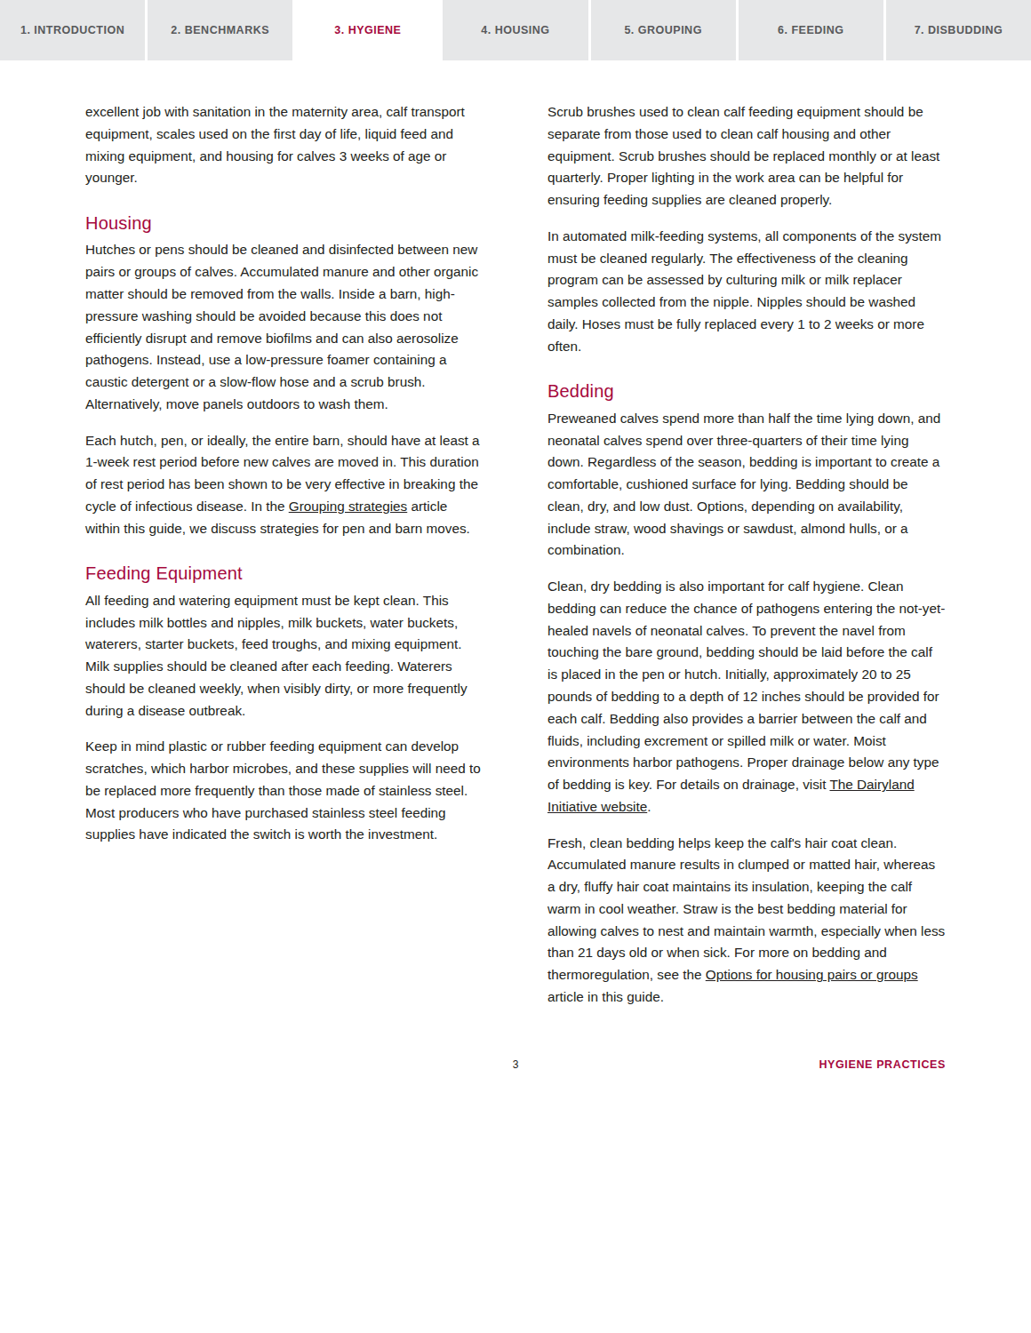1. INTRODUCTION
2. BENCHMARKS
3. HYGIENE
4. HOUSING
5. GROUPING
6. FEEDING
7. DISBUDDING
excellent job with sanitation in the maternity area, calf transport equipment, scales used on the first day of life, liquid feed and mixing equipment, and housing for calves 3 weeks of age or younger.
Housing
Hutches or pens should be cleaned and disinfected between new pairs or groups of calves. Accumulated manure and other organic matter should be removed from the walls. Inside a barn, high-pressure washing should be avoided because this does not efficiently disrupt and remove biofilms and can also aerosolize pathogens. Instead, use a low-pressure foamer containing a caustic detergent or a slow-flow hose and a scrub brush. Alternatively, move panels outdoors to wash them.
Each hutch, pen, or ideally, the entire barn, should have at least a 1-week rest period before new calves are moved in. This duration of rest period has been shown to be very effective in breaking the cycle of infectious disease. In the Grouping strategies article within this guide, we discuss strategies for pen and barn moves.
Feeding Equipment
All feeding and watering equipment must be kept clean. This includes milk bottles and nipples, milk buckets, water buckets, waterers, starter buckets, feed troughs, and mixing equipment. Milk supplies should be cleaned after each feeding. Waterers should be cleaned weekly, when visibly dirty, or more frequently during a disease outbreak.
Keep in mind plastic or rubber feeding equipment can develop scratches, which harbor microbes, and these supplies will need to be replaced more frequently than those made of stainless steel. Most producers who have purchased stainless steel feeding supplies have indicated the switch is worth the investment.
Scrub brushes used to clean calf feeding equipment should be separate from those used to clean calf housing and other equipment. Scrub brushes should be replaced monthly or at least quarterly. Proper lighting in the work area can be helpful for ensuring feeding supplies are cleaned properly.
In automated milk-feeding systems, all components of the system must be cleaned regularly. The effectiveness of the cleaning program can be assessed by culturing milk or milk replacer samples collected from the nipple. Nipples should be washed daily. Hoses must be fully replaced every 1 to 2 weeks or more often.
Bedding
Preweaned calves spend more than half the time lying down, and neonatal calves spend over three-quarters of their time lying down. Regardless of the season, bedding is important to create a comfortable, cushioned surface for lying. Bedding should be clean, dry, and low dust. Options, depending on availability, include straw, wood shavings or sawdust, almond hulls, or a combination.
Clean, dry bedding is also important for calf hygiene. Clean bedding can reduce the chance of pathogens entering the not-yet-healed navels of neonatal calves. To prevent the navel from touching the bare ground, bedding should be laid before the calf is placed in the pen or hutch. Initially, approximately 20 to 25 pounds of bedding to a depth of 12 inches should be provided for each calf. Bedding also provides a barrier between the calf and fluids, including excrement or spilled milk or water. Moist environments harbor pathogens. Proper drainage below any type of bedding is key. For details on drainage, visit The Dairyland Initiative website.
Fresh, clean bedding helps keep the calf's hair coat clean. Accumulated manure results in clumped or matted hair, whereas a dry, fluffy hair coat maintains its insulation, keeping the calf warm in cool weather. Straw is the best bedding material for allowing calves to nest and maintain warmth, especially when less than 21 days old or when sick. For more on bedding and thermoregulation, see the Options for housing pairs or groups article in this guide.
3 HYGIENE PRACTICES